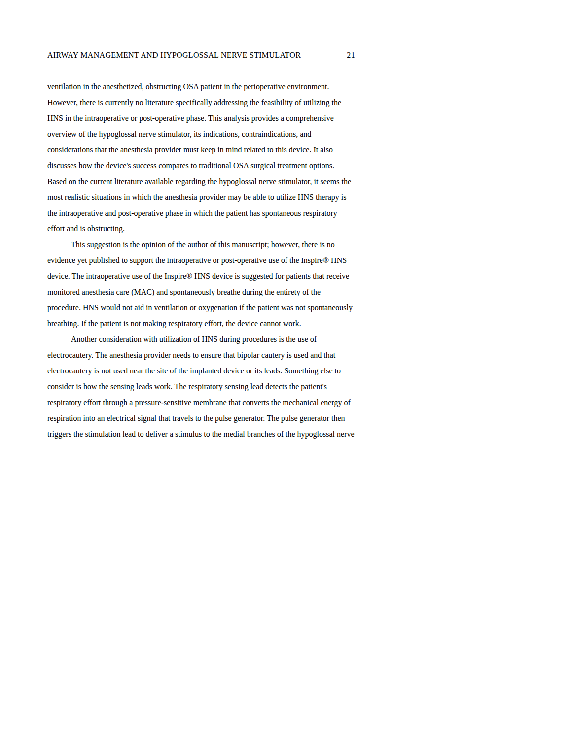Airway Management and Hypoglossal Nerve Stimulator 21
ventilation in the anesthetized, obstructing OSA patient in the perioperative environment. However, there is currently no literature specifically addressing the feasibility of utilizing the HNS in the intraoperative or post-operative phase. This analysis provides a comprehensive overview of the hypoglossal nerve stimulator, its indications, contraindications, and considerations that the anesthesia provider must keep in mind related to this device. It also discusses how the device's success compares to traditional OSA surgical treatment options. Based on the current literature available regarding the hypoglossal nerve stimulator, it seems the most realistic situations in which the anesthesia provider may be able to utilize HNS therapy is the intraoperative and post-operative phase in which the patient has spontaneous respiratory effort and is obstructing.
This suggestion is the opinion of the author of this manuscript; however, there is no evidence yet published to support the intraoperative or post-operative use of the Inspire® HNS device. The intraoperative use of the Inspire® HNS device is suggested for patients that receive monitored anesthesia care (MAC) and spontaneously breathe during the entirety of the procedure. HNS would not aid in ventilation or oxygenation if the patient was not spontaneously breathing. If the patient is not making respiratory effort, the device cannot work.
Another consideration with utilization of HNS during procedures is the use of electrocautery. The anesthesia provider needs to ensure that bipolar cautery is used and that electrocautery is not used near the site of the implanted device or its leads. Something else to consider is how the sensing leads work. The respiratory sensing lead detects the patient's respiratory effort through a pressure-sensitive membrane that converts the mechanical energy of respiration into an electrical signal that travels to the pulse generator. The pulse generator then triggers the stimulation lead to deliver a stimulus to the medial branches of the hypoglossal nerve